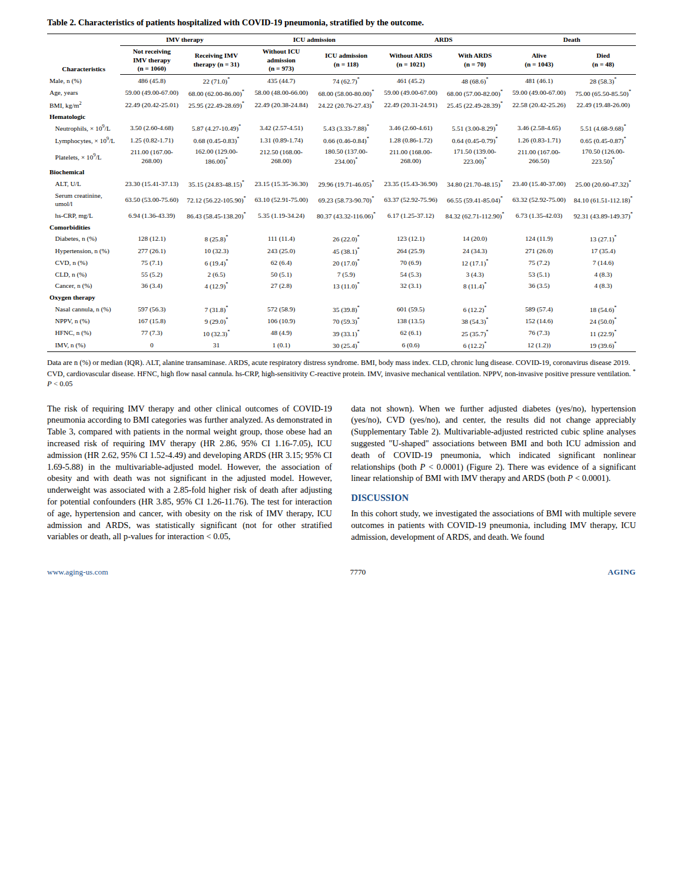Table 2. Characteristics of patients hospitalized with COVID-19 pneumonia, stratified by the outcome.
| Characteristics | IMV therapy | ICU admission | ARDS | Death |
| --- | --- | --- | --- | --- |
| Not receiving IMV therapy (n = 1060) | Receiving IMV therapy (n = 31) | Without ICU admission (n = 973) | ICU admission (n = 118) | Without ARDS (n = 1021) | With ARDS (n = 70) | Alive (n = 1043) | Died (n = 48) |
| Male, n (%) | 486 (45.8) | 22 (71.0) * | 435 (44.7) | 74 (62.7) * | 461 (45.2) | 48 (68.6) * | 481 (46.1) | 28 (58.3) * |
| Age, years | 59.00 (49.00-67.00) | 68.00 (62.00-86.00) * | 58.00 (48.00-66.00) | 68.00 (58.00-80.00) * | 59.00 (49.00-67.00) | 68.00 (57.00-82.00) * | 59.00 (49.00-67.00) | 75.00 (65.50-85.50) * |
| BMI, kg/m 2 | 22.49 (20.42-25.01) | 25.95 (22.49-28.69) * | 22.49 (20.38-24.84) | 24.22 (20.76-27.43) * | 22.49 (20.31-24.91) | 25.45 (22.49-28.39) * | 22.58 (20.42-25.26) | 22.49 (19.48-26.00) |
| Hematologic |
| Neutrophils, × 10 9 /L | 3.50 (2.60-4.68) | 5.87 (4.27-10.49) * | 3.42 (2.57-4.51) | 5.43 (3.33-7.88) * | 3.46 (2.60-4.61) | 5.51 (3.00-8.29) * | 3.46 (2.58-4.65) | 5.51 (4.68-9.68) * |
| Lymphocytes, × 10 9 /L | 1.25 (0.82-1.71) | 0.68 (0.45-0.83) * | 1.31 (0.89-1.74) | 0.66 (0.46-0.84) * | 1.28 (0.86-1.72) | 0.64 (0.45-0.79) * | 1.26 (0.83-1.71) | 0.65 (0.45-0.87) * |
| Platelets, × 10 9 /L | 211.00 (167.00-268.00) | 162.00 (129.00-186.00) * | 212.50 (168.00-268.00) | 180.50 (137.00-234.00) * | 211.00 (168.00-268.00) | 171.50 (139.00-223.00) * | 211.00 (167.00-266.50) | 170.50 (126.00-223.50) * |
| Biochemical |
| ALT, U/L | 23.30 (15.41-37.13) | 35.15 (24.83-48.15) * | 23.15 (15.35-36.30) | 29.96 (19.71-46.05) * | 23.35 (15.43-36.90) | 34.80 (21.70-48.15) * | 23.40 (15.40-37.00) | 25.00 (20.60-47.32) * |
| Serum creatinine, umol/l | 63.50 (53.00-75.60) | 72.12 (56.22-105.90) * | 63.10 (52.91-75.00) | 69.23 (58.73-90.70) * | 63.37 (52.92-75.96) | 66.55 (59.41-85.04) * | 63.32 (52.92-75.00) | 84.10 (61.51-112.18) * |
| hs-CRP, mg/L | 6.94 (1.36-43.39) | 86.43 (58.45-138.20) * | 5.35 (1.19-34.24) | 80.37 (43.32-116.06) * | 6.17 (1.25-37.12) | 84.32 (62.71-112.90) * | 6.73 (1.35-42.03) | 92.31 (43.89-149.37) * |
| Comorbidities |
| Diabetes, n (%) | 128 (12.1) | 8 (25.8) * | 111 (11.4) | 26 (22.0) * | 123 (12.1) | 14 (20.0) | 124 (11.9) | 13 (27.1) * |
| Hypertension, n (%) | 277 (26.1) | 10 (32.3) | 243 (25.0) | 45 (38.1) * | 264 (25.9) | 24 (34.3) | 271 (26.0) | 17 (35.4) |
| CVD, n (%) | 75 (7.1) | 6 (19.4) * | 62 (6.4) | 20 (17.0) * | 70 (6.9) | 12 (17.1) * | 75 (7.2) | 7 (14.6) |
| CLD, n (%) | 55 (5.2) | 2 (6.5) | 50 (5.1) | 7 (5.9) | 54 (5.3) | 3 (4.3) | 53 (5.1) | 4 (8.3) |
| Cancer, n (%) | 36 (3.4) | 4 (12.9) * | 27 (2.8) | 13 (11.0) * | 32 (3.1) | 8 (11.4) * | 36 (3.5) | 4 (8.3) |
| Oxygen therapy |
| Nasal cannula, n (%) | 597 (56.3) | 7 (31.8) * | 572 (58.9) | 35 (39.8) * | 601 (59.5) | 6 (12.2) * | 589 (57.4) | 18 (54.6) * |
| NPPV, n (%) | 167 (15.8) | 9 (29.0) * | 106 (10.9) | 70 (59.3) * | 138 (13.5) | 38 (54.3) * | 152 (14.6) | 24 (50.0) * |
| HFNC, n (%) | 77 (7.3) | 10 (32.3) * | 48 (4.9) | 39 (33.1) * | 62 (6.1) | 25 (35.7) * | 76 (7.3) | 11 (22.9) * |
| IMV, n (%) | 0 | 31 | 1 (0.1) | 30 (25.4) * | 6 (0.6) | 6 (12.2) * | 12 (1.2)) | 19 (39.6) * |
Data are n (%) or median (IQR). ALT, alanine transaminase. ARDS, acute respiratory distress syndrome. BMI, body mass index. CLD, chronic lung disease. COVID-19, coronavirus disease 2019. CVD, cardiovascular disease. HFNC, high flow nasal cannula. hs-CRP, high-sensitivity C-reactive protein. IMV, invasive mechanical ventilation. NPPV, non-invasive positive pressure ventilation. * P < 0.05
The risk of requiring IMV therapy and other clinical outcomes of COVID-19 pneumonia according to BMI categories was further analyzed. As demonstrated in Table 3, compared with patients in the normal weight group, those obese had an increased risk of requiring IMV therapy (HR 2.86, 95% CI 1.16-7.05), ICU admission (HR 2.62, 95% CI 1.52-4.49) and developing ARDS (HR 3.15; 95% CI 1.69-5.88) in the multivariable-adjusted model. However, the association of obesity and with death was not significant in the adjusted model. However, underweight was associated with a 2.85-fold higher risk of death after adjusting for potential confounders (HR 3.85, 95% CI 1.26-11.76). The test for interaction of age, hypertension and cancer, with obesity on the risk of IMV therapy, ICU admission and ARDS, was statistically significant (not for other stratified variables or death, all p-values for interaction < 0.05,
data not shown). When we further adjusted diabetes (yes/no), hypertension (yes/no), CVD (yes/no), and center, the results did not change appreciably (Supplementary Table 2). Multivariable-adjusted restricted cubic spline analyses suggested "U-shaped" associations between BMI and both ICU admission and death of COVID-19 pneumonia, which indicated significant nonlinear relationships (both P < 0.0001) (Figure 2). There was evidence of a significant linear relationship of BMI with IMV therapy and ARDS (both P < 0.0001).
DISCUSSION
In this cohort study, we investigated the associations of BMI with multiple severe outcomes in patients with COVID-19 pneumonia, including IMV therapy, ICU admission, development of ARDS, and death. We found
www.aging-us.com 7770 AGING